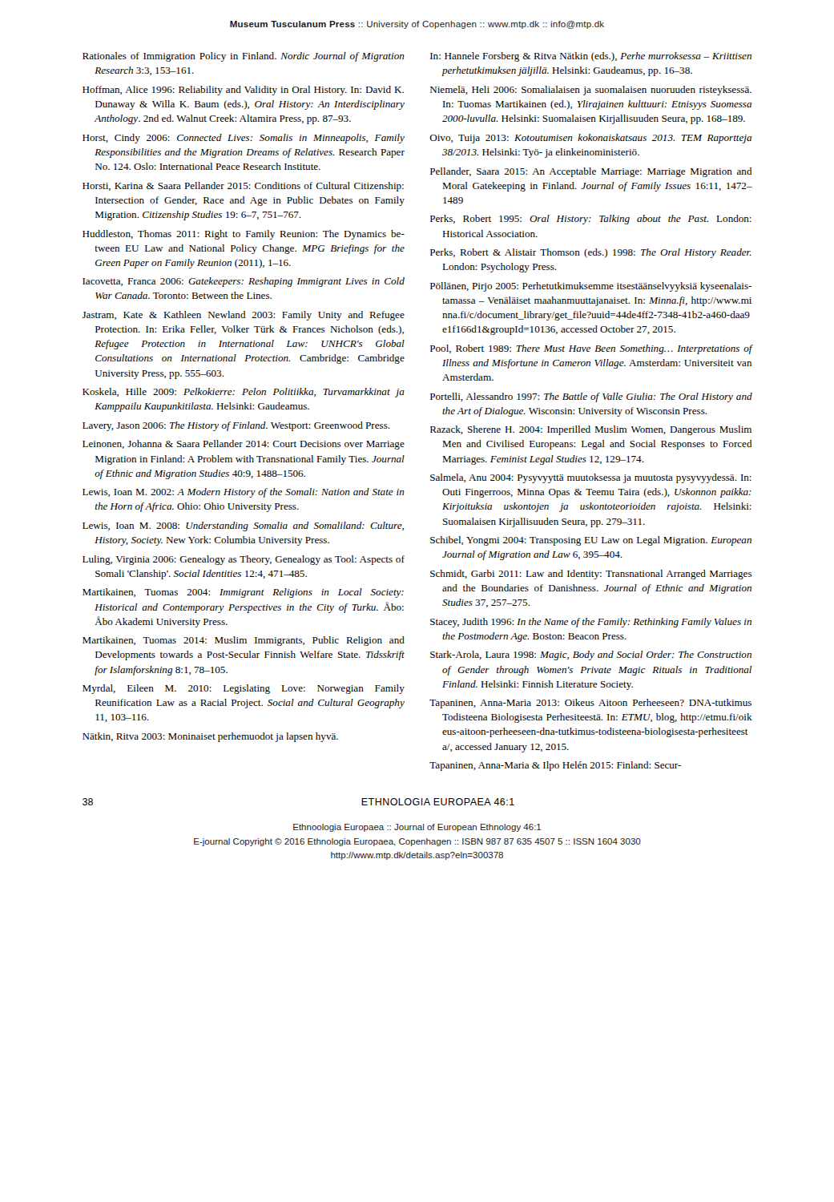Museum Tusculanum Press :: University of Copenhagen :: www.mtp.dk :: info@mtp.dk
Rationales of Immigration Policy in Finland. Nordic Journal of Migration Research 3:3, 153–161.
Hoffman, Alice 1996: Reliability and Validity in Oral History. In: David K. Dunaway & Willa K. Baum (eds.), Oral History: An Interdisciplinary Anthology. 2nd ed. Walnut Creek: Altamira Press, pp. 87–93.
Horst, Cindy 2006: Connected Lives: Somalis in Minneapolis, Family Responsibilities and the Migration Dreams of Relatives. Research Paper No. 124. Oslo: International Peace Research Institute.
Horsti, Karina & Saara Pellander 2015: Conditions of Cultural Citizenship: Intersection of Gender, Race and Age in Public Debates on Family Migration. Citizenship Studies 19: 6–7, 751–767.
Huddleston, Thomas 2011: Right to Family Reunion: The Dynamics between EU Law and National Policy Change. MPG Briefings for the Green Paper on Family Reunion (2011), 1–16.
Iacovetta, Franca 2006: Gatekeepers: Reshaping Immigrant Lives in Cold War Canada. Toronto: Between the Lines.
Jastram, Kate & Kathleen Newland 2003: Family Unity and Refugee Protection. In: Erika Feller, Volker Türk & Frances Nicholson (eds.), Refugee Protection in International Law: UNHCR's Global Consultations on International Protection. Cambridge: Cambridge University Press, pp. 555–603.
Koskela, Hille 2009: Pelkokierre: Pelon Politiikka, Turvamarkkinat ja Kamppailu Kaupunkitilasta. Helsinki: Gaudeamus.
Lavery, Jason 2006: The History of Finland. Westport: Greenwood Press.
Leinonen, Johanna & Saara Pellander 2014: Court Decisions over Marriage Migration in Finland: A Problem with Transnational Family Ties. Journal of Ethnic and Migration Studies 40:9, 1488–1506.
Lewis, Ioan M. 2002: A Modern History of the Somali: Nation and State in the Horn of Africa. Ohio: Ohio University Press.
Lewis, Ioan M. 2008: Understanding Somalia and Somaliland: Culture, History, Society. New York: Columbia University Press.
Luling, Virginia 2006: Genealogy as Theory, Genealogy as Tool: Aspects of Somali 'Clanship'. Social Identities 12:4, 471–485.
Martikainen, Tuomas 2004: Immigrant Religions in Local Society: Historical and Contemporary Perspectives in the City of Turku. Åbo: Åbo Akademi University Press.
Martikainen, Tuomas 2014: Muslim Immigrants, Public Religion and Developments towards a Post-Secular Finnish Welfare State. Tidsskrift for Islamforskning 8:1, 78–105.
Myrdal, Eileen M. 2010: Legislating Love: Norwegian Family Reunification Law as a Racial Project. Social and Cultural Geography 11, 103–116.
Nätkin, Ritva 2003: Moninaiset perhemuodot ja lapsen hyvä.
In: Hannele Forsberg & Ritva Nätkin (eds.), Perhe murroksessa – Kriittisen perhetutkimuksen jäljillä. Helsinki: Gaudeamus, pp. 16–38.
Niemelä, Heli 2006: Somalialaisen ja suomalaisen nuoruuden risteyksessä. In: Tuomas Martikainen (ed.), Ylirajainen kulttuuri: Etnisyys Suomessa 2000-luvulla. Helsinki: Suomalaisen Kirjallisuuden Seura, pp. 168–189.
Oivo, Tuija 2013: Kotoutumisen kokonaiskatsaus 2013. TEM Raportteja 38/2013. Helsinki: Työ- ja elinkeinoministeriö.
Pellander, Saara 2015: An Acceptable Marriage: Marriage Migration and Moral Gatekeeping in Finland. Journal of Family Issues 16:11, 1472–1489
Perks, Robert 1995: Oral History: Talking about the Past. London: Historical Association.
Perks, Robert & Alistair Thomson (eds.) 1998: The Oral History Reader. London: Psychology Press.
Pöllänen, Pirjo 2005: Perhetutkimuksemme itsestäänselvyyksiä kyseenalaistamassa – Venäläiset maahanmuuttajanaiset. In: Minna.fi, http://www.minna.fi/c/document_library/get_file?uuid=44de4ff2-7348-41b2-a460-daa9e1f166d1&groupId=10136, accessed October 27, 2015.
Pool, Robert 1989: There Must Have Been Something… Interpretations of Illness and Misfortune in Cameron Village. Amsterdam: Universiteit van Amsterdam.
Portelli, Alessandro 1997: The Battle of Valle Giulia: The Oral History and the Art of Dialogue. Wisconsin: University of Wisconsin Press.
Razack, Sherene H. 2004: Imperilled Muslim Women, Dangerous Muslim Men and Civilised Europeans: Legal and Social Responses to Forced Marriages. Feminist Legal Studies 12, 129–174.
Salmela, Anu 2004: Pysyvyyttä muutoksessa ja muutosta pysyvyydessä. In: Outi Fingerroos, Minna Opas & Teemu Taira (eds.), Uskonnon paikka: Kirjoituksia uskontojen ja uskontoteorioiden rajoista. Helsinki: Suomalaisen Kirjallisuuden Seura, pp. 279–311.
Schibel, Yongmi 2004: Transposing EU Law on Legal Migration. European Journal of Migration and Law 6, 395–404.
Schmidt, Garbi 2011: Law and Identity: Transnational Arranged Marriages and the Boundaries of Danishness. Journal of Ethnic and Migration Studies 37, 257–275.
Stacey, Judith 1996: In the Name of the Family: Rethinking Family Values in the Postmodern Age. Boston: Beacon Press.
Stark-Arola, Laura 1998: Magic, Body and Social Order: The Construction of Gender through Women's Private Magic Rituals in Traditional Finland. Helsinki: Finnish Literature Society.
Tapaninen, Anna-Maria 2013: Oikeus Aitoon Perheeseen? DNA-tutkimus Todisteena Biologisesta Perhesiteestä. In: ETMU, blog, http://etmu.fi/oikeus-aitoon-perheeseen-dna-tutkimus-todisteena-biologisesta-perhesiteesta/, accessed January 12, 2015.
Tapaninen, Anna-Maria & Ilpo Helén 2015: Finland: Secur-
38 ETHNOLOGIA EUROPAEA 46:1
Ethnoologia Europaea :: Journal of European Ethnology 46:1
E-journal Copyright © 2016 Ethnologia Europaea, Copenhagen :: ISBN 987 87 635 4507 5 :: ISSN 1604 3030
http://www.mtp.dk/details.asp?eln=300378